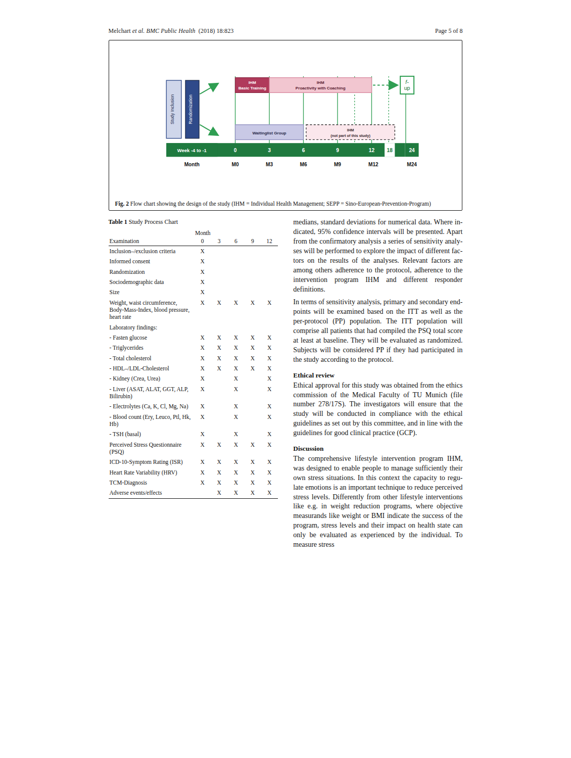Melchart et al. BMC Public Health (2018) 18:823
Page 5 of 8
Study Inclusion Randomization IHM Basic Training IHM Proactivity with Coaching f- up Waitinglist Group IHM (not part of this study) Week -4 to -1 0 3 6 9 12 18 24 Month M0 M3 M6 M9 M12 M24
Fig. 2 Flow chart showing the design of the study (IHM = Individual Health Management; SEPP = Sino-European-Prevention-Program)
Table 1 Study Process Chart
| | Month |
| --- | --- |
| Examination | 0 | 3 | 6 | 9 | 12 |
| Inclusion–/exclusion criteria | X | | | | |
| Informed consent | X | | | | |
| Randomization | X | | | | |
| Sociodemographic data | X | | | | |
| Size | X | | | | |
| Weight, waist circumference, Body-Mass-Index, blood pressure, heart rate | X | X | X | X | X |
| Laboratory findings: | | | | | |
| - Fasten glucose | X | X | X | X | X |
| - Triglycerides | X | X | X | X | X |
| - Total cholesterol | X | X | X | X | X |
| - HDL–/LDL-Cholesterol | X | X | X | X | X |
| - Kidney (Crea, Urea) | X | | X | | X |
| - Liver (ASAT, ALAT, GGT, ALP, Bilirubin) | X | | X | | X |
| - Electrolytes (Ca, K, Cl, Mg, Na) | X | | X | | X |
| - Blood count (Ery, Leuco, Ptl, Hk, Hb) | X | | X | | X |
| - TSH (basal) | X | | X | | X |
| Perceived Stress Questionnaire (PSQ) | X | X | X | X | X |
| ICD-10-Symptom Rating (ISR) | X | X | X | X | X |
| Heart Rate Variability (HRV) | X | X | X | X | X |
| TCM-Diagnosis | X | X | X | X | X |
| Adverse events/effects | | X | X | X | X |
medians, standard deviations for numerical data. Where indicated, 95% confidence intervals will be presented. Apart from the confirmatory analysis a series of sensitivity analyses will be performed to explore the impact of different factors on the results of the analyses. Relevant factors are among others adherence to the protocol, adherence to the intervention program IHM and different responder definitions.
In terms of sensitivity analysis, primary and secondary endpoints will be examined based on the ITT as well as the per-protocol (PP) population. The ITT population will comprise all patients that had compiled the PSQ total score at least at baseline. They will be evaluated as randomized. Subjects will be considered PP if they had participated in the study according to the protocol.
Ethical review
Ethical approval for this study was obtained from the ethics commission of the Medical Faculty of TU Munich (file number 278/17S). The investigators will ensure that the study will be conducted in compliance with the ethical guidelines as set out by this committee, and in line with the guidelines for good clinical practice (GCP).
Discussion
The comprehensive lifestyle intervention program IHM, was designed to enable people to manage sufficiently their own stress situations. In this context the capacity to regulate emotions is an important technique to reduce perceived stress levels. Differently from other lifestyle interventions like e.g. in weight reduction programs, where objective measurands like weight or BMI indicate the success of the program, stress levels and their impact on health state can only be evaluated as experienced by the individual. To measure stress